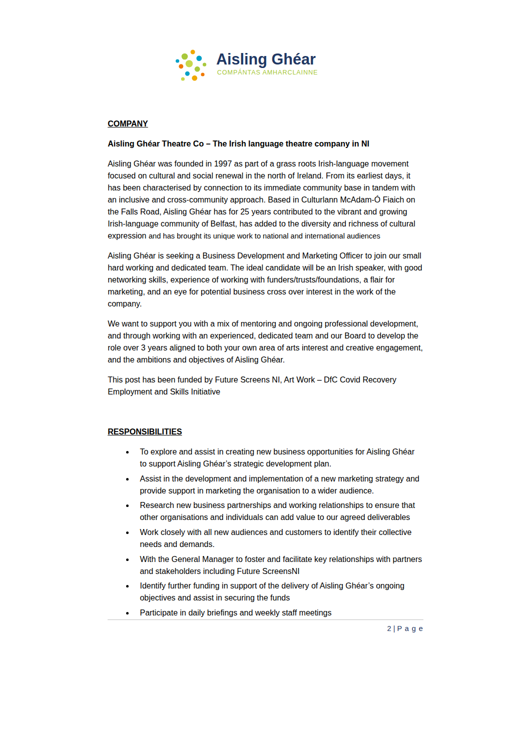COMPANY
Aisling Ghéar Theatre Co – The Irish language theatre company in NI
Aisling Ghéar was founded in 1997 as part of a grass roots Irish-language movement focused on cultural and social renewal in the north of Ireland. From its earliest days, it has been characterised by connection to its immediate community base in tandem with an inclusive and cross-community approach. Based in Culturlann McAdam-Ó Fiaich on the Falls Road, Aisling Ghéar has for 25 years contributed to the vibrant and growing Irish-language community of Belfast, has added to the diversity and richness of cultural expression and has brought its unique work to national and international audiences
Aisling Ghéar is seeking a Business Development and Marketing Officer to join our small hard working and dedicated team. The ideal candidate will be an Irish speaker, with good networking skills, experience of working with funders/trusts/foundations, a flair for marketing, and an eye for potential business cross over interest in the work of the company.
We want to support you with a mix of mentoring and ongoing professional development, and through working with an experienced, dedicated team and our Board to develop the role over 3 years aligned to both your own area of arts interest and creative engagement, and the ambitions and objectives of Aisling Ghéar.
This post has been funded by Future Screens NI, Art Work – DfC Covid Recovery Employment and Skills Initiative
RESPONSIBILITIES
To explore and assist in creating new business opportunities for Aisling Ghéar to support Aisling Ghéar’s strategic development plan.
Assist in the development and implementation of a new marketing strategy and provide support in marketing the organisation to a wider audience.
Research new business partnerships and working relationships to ensure that other organisations and individuals can add value to our agreed deliverables
Work closely with all new audiences and customers to identify their collective needs and demands.
With the General Manager to foster and facilitate key relationships with partners and stakeholders including Future ScreensNI
Identify further funding in support of the delivery of Aisling Ghéar’s ongoing objectives and assist in securing the funds
Participate in daily briefings and weekly staff meetings
2 | P a g e